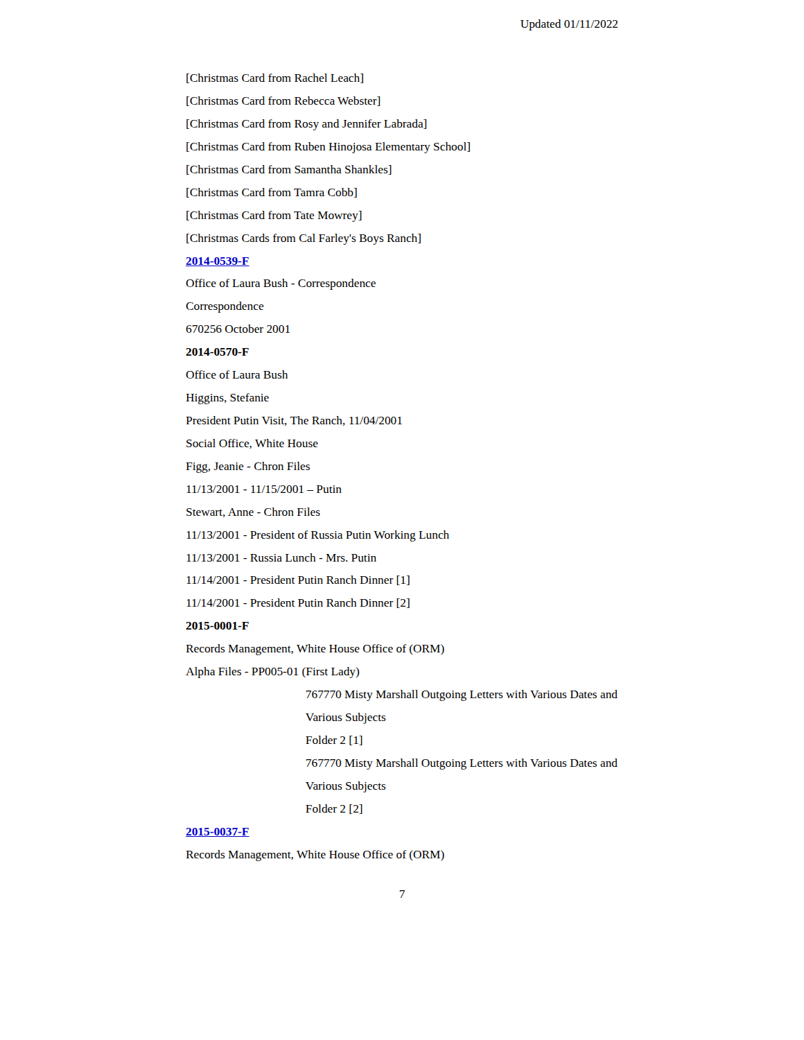Updated 01/11/2022
[Christmas Card from Rachel Leach]
[Christmas Card from Rebecca Webster]
[Christmas Card from Rosy and Jennifer Labrada]
[Christmas Card from Ruben Hinojosa Elementary School]
[Christmas Card from Samantha Shankles]
[Christmas Card from Tamra Cobb]
[Christmas Card from Tate Mowrey]
[Christmas Cards from Cal Farley's Boys Ranch]
2014-0539-F
Office of Laura Bush - Correspondence
Correspondence
670256 October 2001
2014-0570-F
Office of Laura Bush
Higgins, Stefanie
President Putin Visit, The Ranch, 11/04/2001
Social Office, White House
Figg, Jeanie - Chron Files
11/13/2001 - 11/15/2001 – Putin
Stewart, Anne - Chron Files
11/13/2001 - President of Russia Putin Working Lunch
11/13/2001 - Russia Lunch - Mrs. Putin
11/14/2001 - President Putin Ranch Dinner [1]
11/14/2001 - President Putin Ranch Dinner [2]
2015-0001-F
Records Management, White House Office of (ORM)
Alpha Files - PP005-01 (First Lady)
767770 Misty Marshall Outgoing Letters with Various Dates and Various SubjectsFolder 2 [1]
767770 Misty Marshall Outgoing Letters with Various Dates and Various SubjectsFolder 2 [2]
2015-0037-F
Records Management, White House Office of (ORM)
7